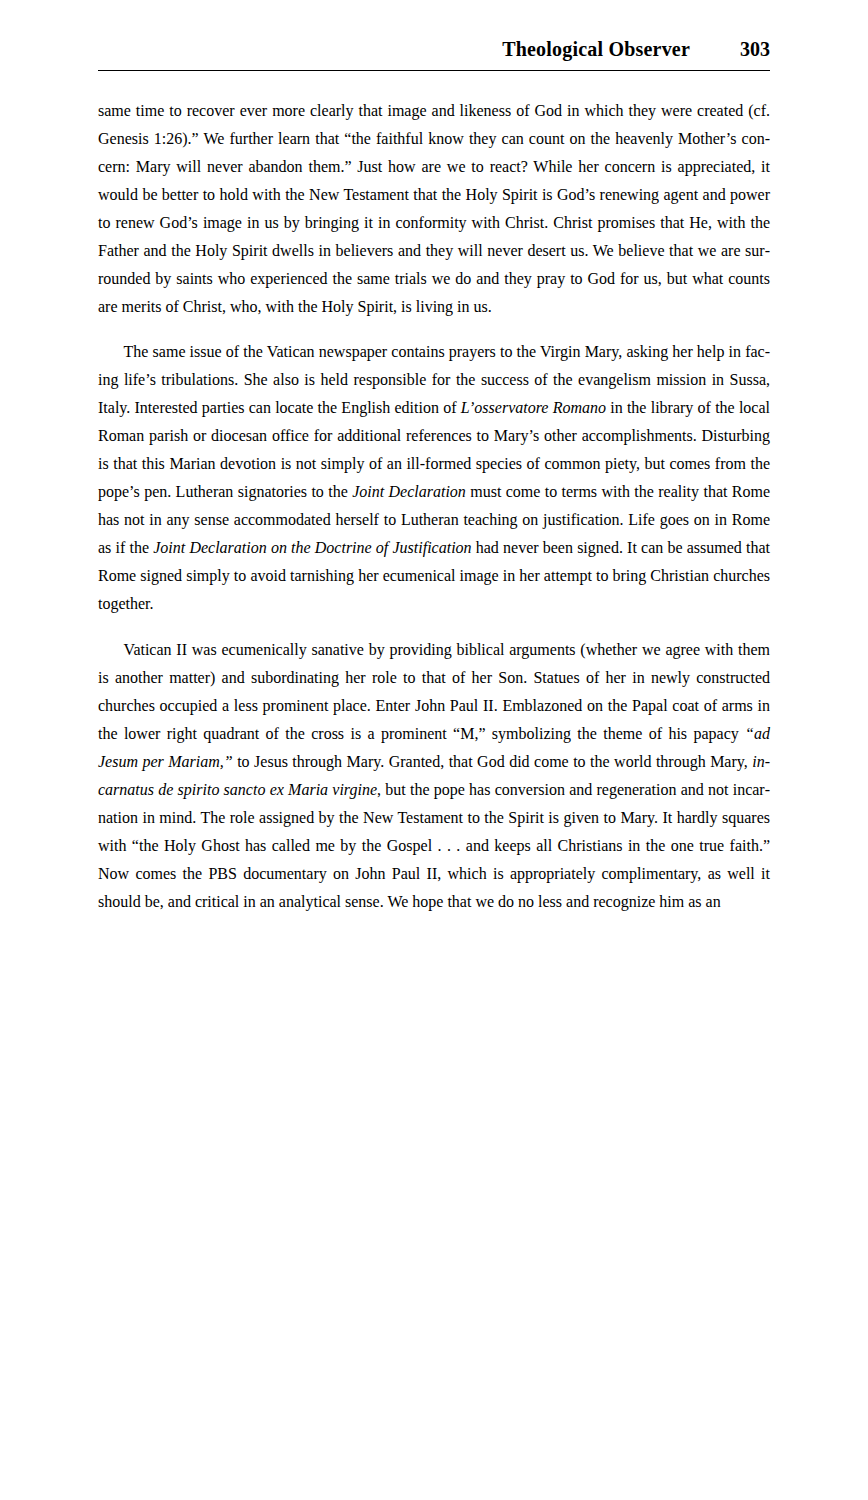Theological Observer 303
same time to recover ever more clearly that image and likeness of God in which they were created (cf. Genesis 1:26).” We further learn that “the faithful know they can count on the heavenly Mother’s concern: Mary will never abandon them.” Just how are we to react? While her concern is appreciated, it would be better to hold with the New Testament that the Holy Spirit is God’s renewing agent and power to renew God’s image in us by bringing it in conformity with Christ. Christ promises that He, with the Father and the Holy Spirit dwells in believers and they will never desert us. We believe that we are surrounded by saints who experienced the same trials we do and they pray to God for us, but what counts are merits of Christ, who, with the Holy Spirit, is living in us.
The same issue of the Vatican newspaper contains prayers to the Virgin Mary, asking her help in facing life’s tribulations. She also is held responsible for the success of the evangelism mission in Sussa, Italy. Interested parties can locate the English edition of L’osservatore Romano in the library of the local Roman parish or diocesan office for additional references to Mary’s other accomplishments. Disturbing is that this Marian devotion is not simply of an ill-formed species of common piety, but comes from the pope’s pen. Lutheran signatories to the Joint Declaration must come to terms with the reality that Rome has not in any sense accommodated herself to Lutheran teaching on justification. Life goes on in Rome as if the Joint Declaration on the Doctrine of Justification had never been signed. It can be assumed that Rome signed simply to avoid tarnishing her ecumenical image in her attempt to bring Christian churches together.
Vatican II was ecumenically sanative by providing biblical arguments (whether we agree with them is another matter) and subordinating her role to that of her Son. Statues of her in newly constructed churches occupied a less prominent place. Enter John Paul II. Emblazoned on the Papal coat of arms in the lower right quadrant of the cross is a prominent “M,” symbolizing the theme of his papacy “ad Jesum per Mariam,” to Jesus through Mary. Granted, that God did come to the world through Mary, incarnatus de spirito sancto ex Maria virgine, but the pope has conversion and regeneration and not incarnation in mind. The role assigned by the New Testament to the Spirit is given to Mary. It hardly squares with “the Holy Ghost has called me by the Gospel . . . and keeps all Christians in the one true faith.” Now comes the PBS documentary on John Paul II, which is appropriately complimentary, as well it should be, and critical in an analytical sense. We hope that we do no less and recognize him as an